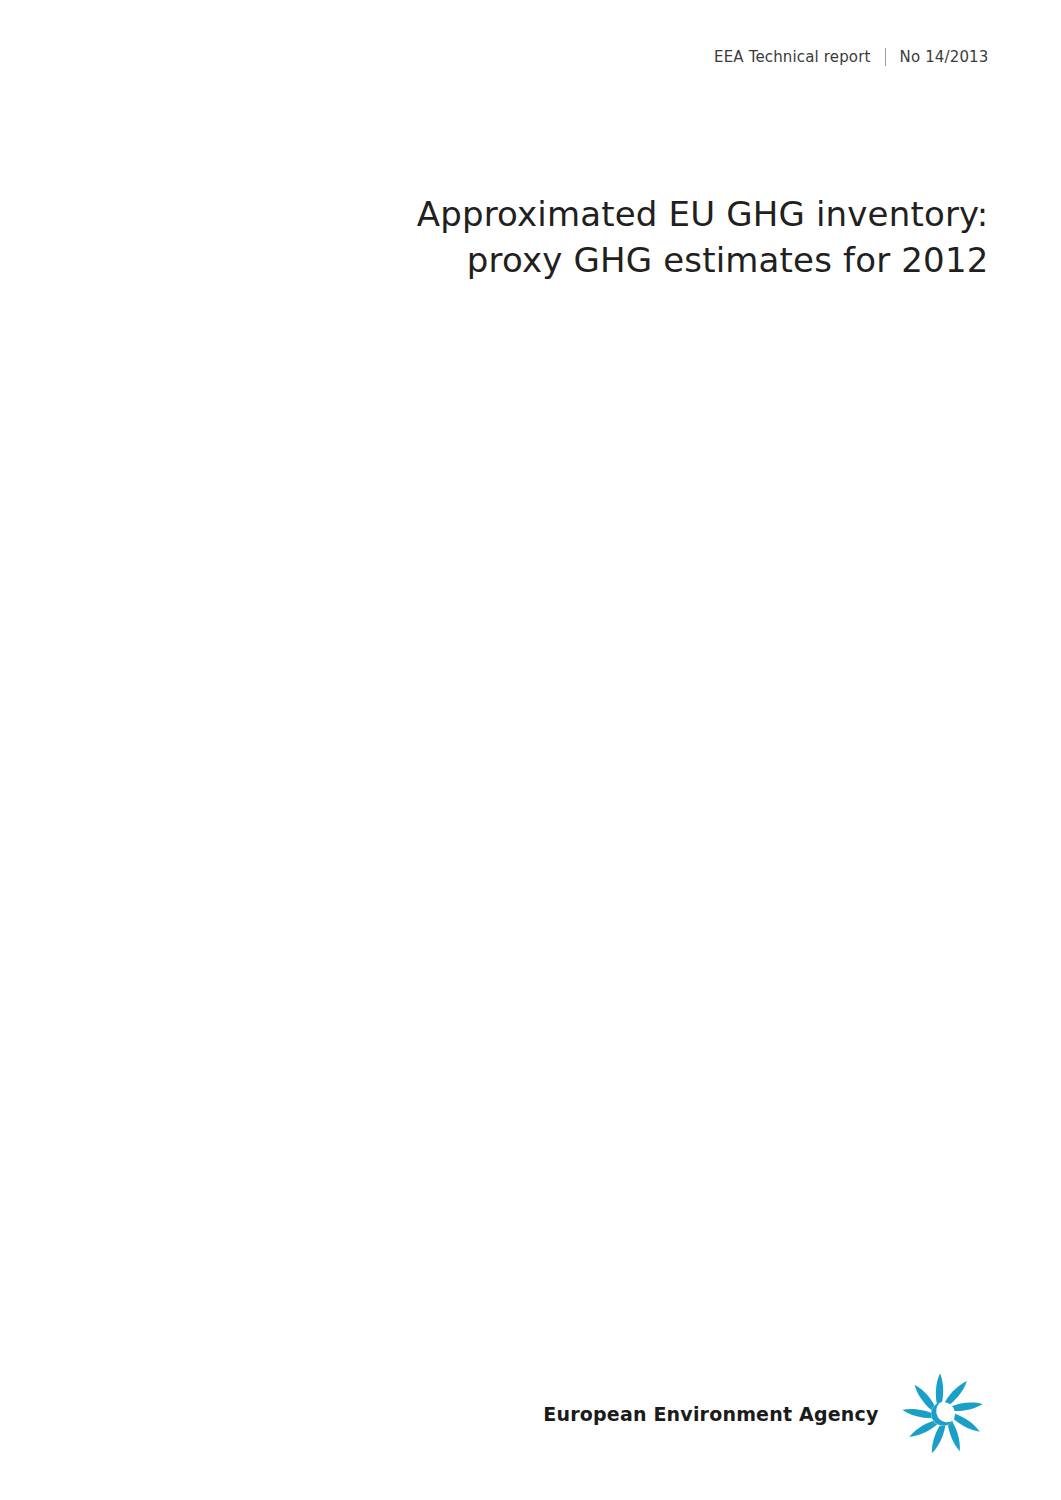EEA Technical report No 14/2013
Approximated EU GHG inventory:proxy GHG estimates for 2012
European Environment Agency